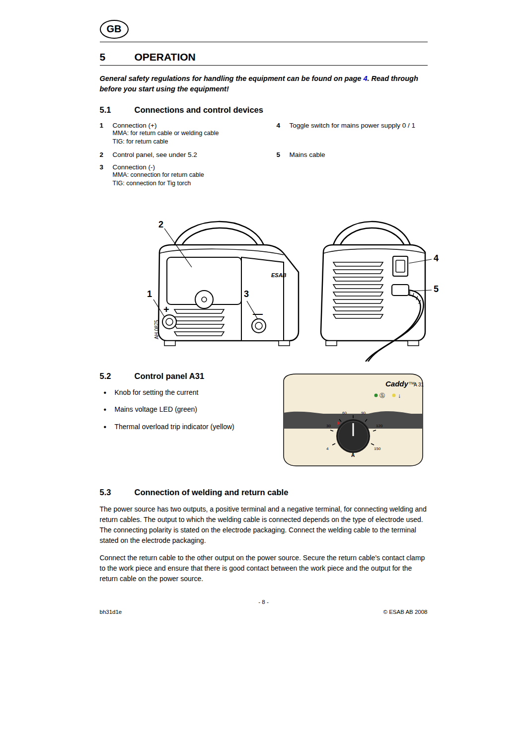GB
5 OPERATION
General safety regulations for handling the equipment can be found on page 4. Read through before you start using the equipment!
5.1 Connections and control devices
| 1 | Connection (+) MMA: for return cable or welding cable TIG: for return cable | 4 | Toggle switch for mains power supply 0 / 1 |
| 2 | Control panel, see under 5.2 | 5 | Mains cable |
| 3 | Connection (-) MMA: connection for return cable TIG: connection for Tig torch | | |
+ — ESAB AH 0875 2 1 3 4 5
5.2 Control panel A31
Knob for setting the current
Mains voltage LED (green)
Thermal overload trip indicator (yellow)
Caddy TM A 31 Ⓢ ↓ 60 90 30 120 4 150 A
5.3 Connection of welding and return cable
The power source has two outputs, a positive terminal and a negative terminal, for connecting welding and return cables. The output to which the welding cable is connected depends on the type of electrode used. The connecting polarity is stated on the electrode packaging. Connect the welding cable to the terminal stated on the electrode packaging.
Connect the return cable to the other output on the power source. Secure the return cable's contact clamp to the work piece and ensure that there is good contact between the work piece and the output for the return cable on the power source.
- 8 -
bh31d1e
© ESAB AB 2008